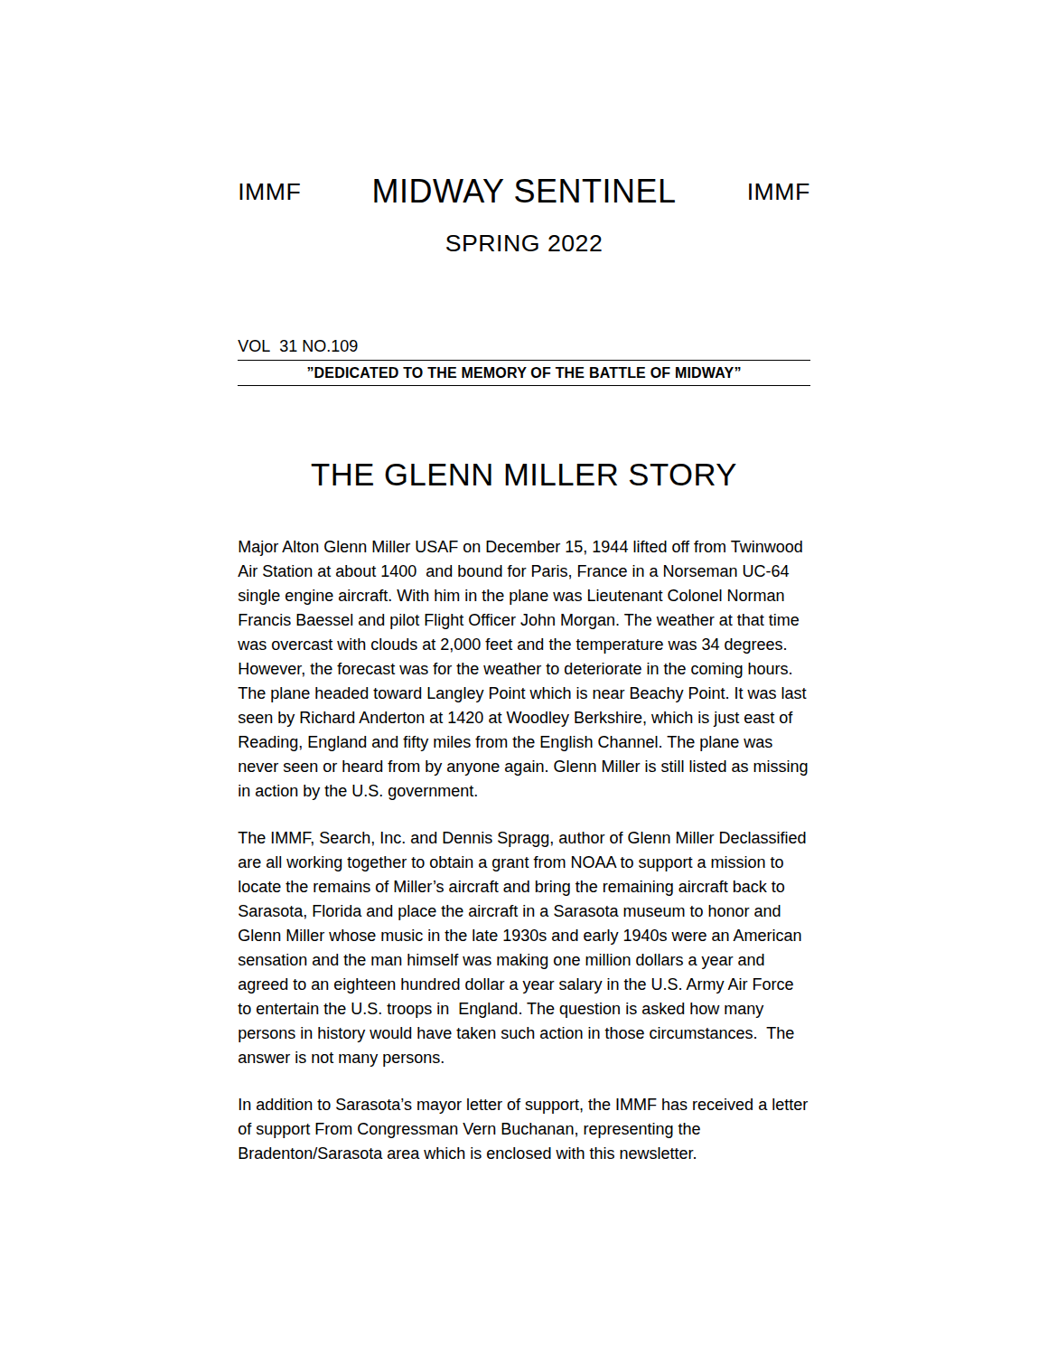IMMF
MIDWAY SENTINEL
SPRING 2022
IMMF
VOL 31 NO.109
”DEDICATED TO THE MEMORY OF THE BATTLE OF MIDWAY”
THE GLENN MILLER STORY
Major Alton Glenn Miller USAF on December 15, 1944 lifted off from Twinwood Air Station at about 1400 and bound for Paris, France in a Norseman UC-64 single engine aircraft. With him in the plane was Lieutenant Colonel Norman Francis Baessel and pilot Flight Officer John Morgan. The weather at that time was overcast with clouds at 2,000 feet and the temperature was 34 degrees. However, the forecast was for the weather to deteriorate in the coming hours. The plane headed toward Langley Point which is near Beachy Point. It was last seen by Richard Anderton at 1420 at Woodley Berkshire, which is just east of Reading, England and fifty miles from the English Channel. The plane was never seen or heard from by anyone again. Glenn Miller is still listed as missing in action by the U.S. government.
The IMMF, Search, Inc. and Dennis Spragg, author of Glenn Miller Declassified are all working together to obtain a grant from NOAA to support a mission to locate the remains of Miller’s aircraft and bring the remaining aircraft back to Sarasota, Florida and place the aircraft in a Sarasota museum to honor and Glenn Miller whose music in the late 1930s and early 1940s were an American sensation and the man himself was making one million dollars a year and agreed to an eighteen hundred dollar a year salary in the U.S. Army Air Force to entertain the U.S. troops in England. The question is asked how many persons in history would have taken such action in those circumstances. The answer is not many persons.
In addition to Sarasota’s mayor letter of support, the IMMF has received a letter of support From Congressman Vern Buchanan, representing the Bradenton/Sarasota area which is enclosed with this newsletter.